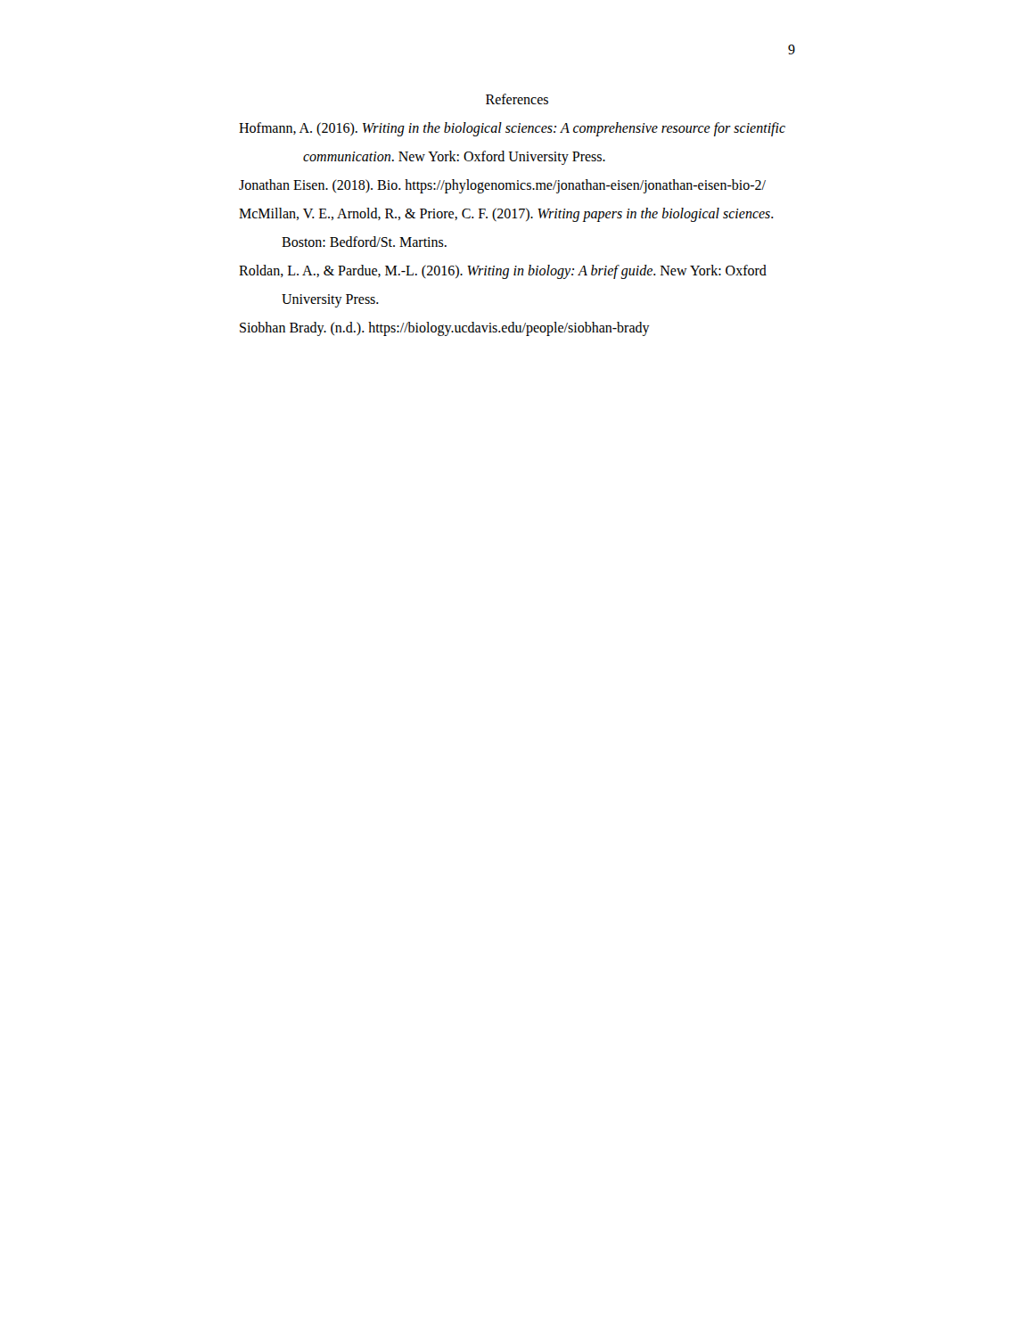9
References
Hofmann, A. (2016). Writing in the biological sciences: A comprehensive resource for scientific communication. New York: Oxford University Press.
Jonathan Eisen. (2018). Bio. https://phylogenomics.me/jonathan-eisen/jonathan-eisen-bio-2/
McMillan, V. E., Arnold, R., & Priore, C. F. (2017). Writing papers in the biological sciences. Boston: Bedford/St. Martins.
Roldan, L. A., & Pardue, M.-L. (2016). Writing in biology: A brief guide. New York: Oxford University Press.
Siobhan Brady. (n.d.). https://biology.ucdavis.edu/people/siobhan-brady